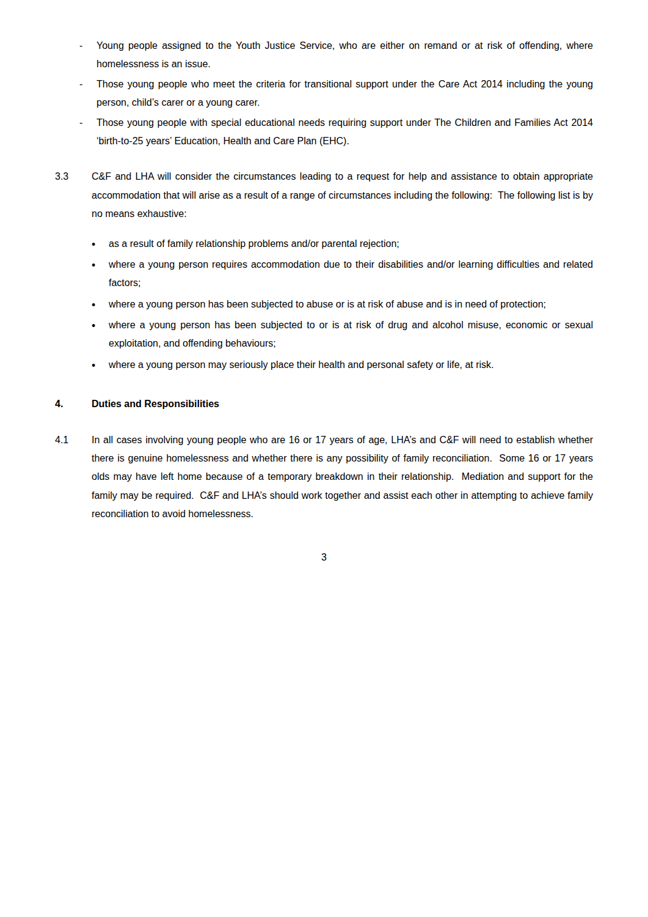Young people assigned to the Youth Justice Service, who are either on remand or at risk of offending, where homelessness is an issue.
Those young people who meet the criteria for transitional support under the Care Act 2014 including the young person, child’s carer or a young carer.
Those young people with special educational needs requiring support under The Children and Families Act 2014 ‘birth-to-25 years’ Education, Health and Care Plan (EHC).
3.3
C&F and LHA will consider the circumstances leading to a request for help and assistance to obtain appropriate accommodation that will arise as a result of a range of circumstances including the following: The following list is by no means exhaustive:
as a result of family relationship problems and/or parental rejection;
where a young person requires accommodation due to their disabilities and/or learning difficulties and related factors;
where a young person has been subjected to abuse or is at risk of abuse and is in need of protection;
where a young person has been subjected to or is at risk of drug and alcohol misuse, economic or sexual exploitation, and offending behaviours;
where a young person may seriously place their health and personal safety or life, at risk.
4. Duties and Responsibilities
4.1
In all cases involving young people who are 16 or 17 years of age, LHA’s and C&F will need to establish whether there is genuine homelessness and whether there is any possibility of family reconciliation. Some 16 or 17 years olds may have left home because of a temporary breakdown in their relationship. Mediation and support for the family may be required. C&F and LHA’s should work together and assist each other in attempting to achieve family reconciliation to avoid homelessness.
3